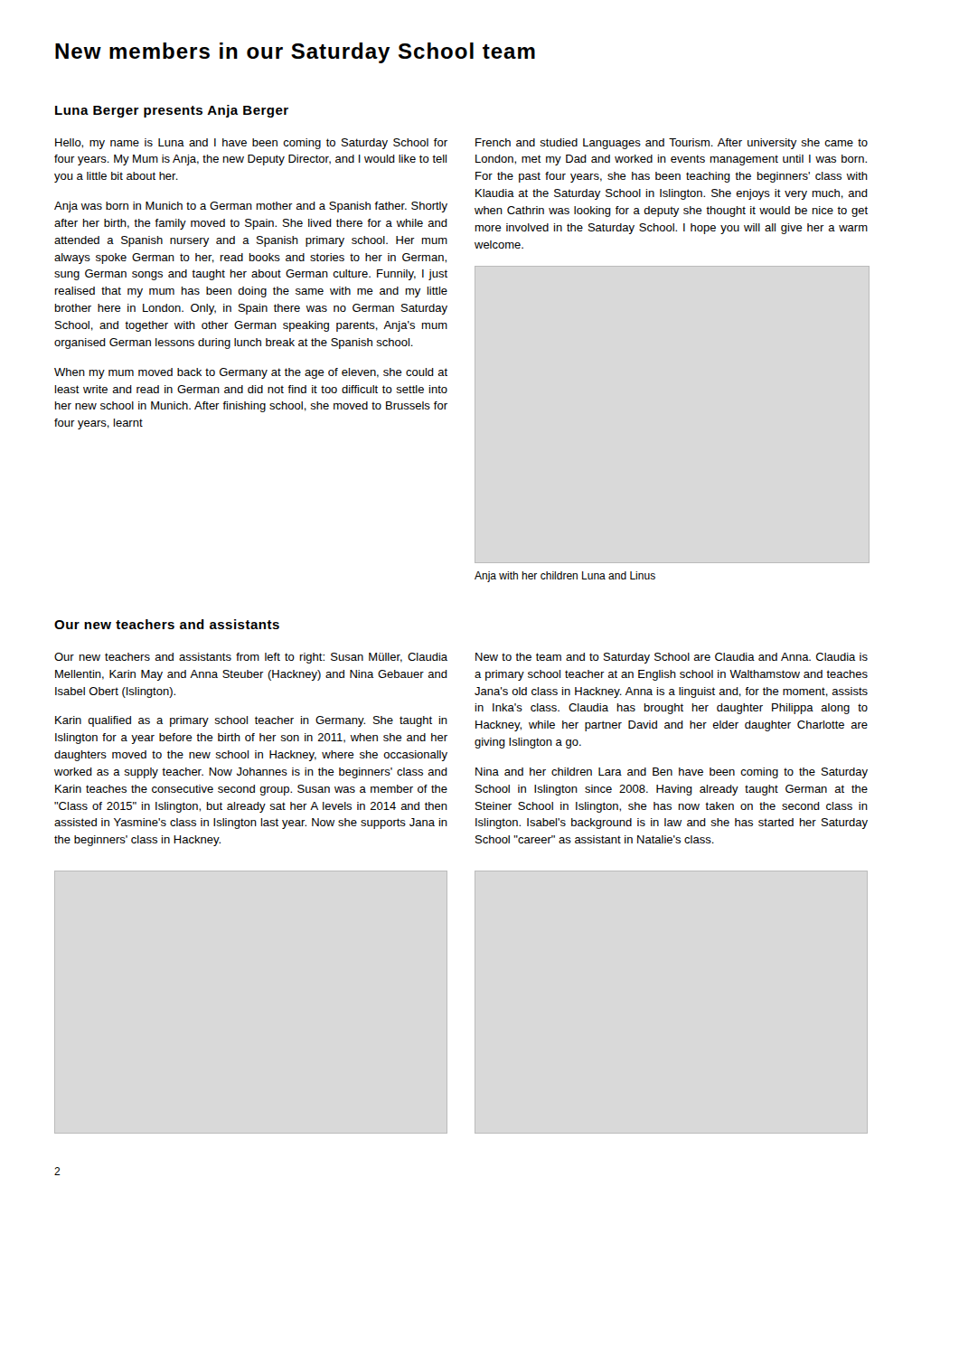New members in our Saturday School team
Luna Berger presents Anja Berger
Hello, my name is Luna and I have been coming to Saturday School for four years. My Mum is Anja, the new Deputy Director, and I would like to tell you a little bit about her.
Anja was born in Munich to a German mother and a Spanish father. Shortly after her birth, the family moved to Spain. She lived there for a while and attended a Spanish nursery and a Spanish primary school. Her mum always spoke German to her, read books and stories to her in German, sung German songs and taught her about German culture. Funnily, I just realised that my mum has been doing the same with me and my little brother here in London. Only, in Spain there was no German Saturday School, and together with other German speaking parents, Anja's mum organised German lessons during lunch break at the Spanish school.
When my mum moved back to Germany at the age of eleven, she could at least write and read in German and did not find it too difficult to settle into her new school in Munich. After finishing school, she moved to Brussels for four years, learnt
French and studied Languages and Tourism. After university she came to London, met my Dad and worked in events management until I was born. For the past four years, she has been teaching the beginners' class with Klaudia at the Saturday School in Islington. She enjoys it very much, and when Cathrin was looking for a deputy she thought it would be nice to get more involved in the Saturday School. I hope you will all give her a warm welcome.
Anja with her children Luna and Linus
Our new teachers and assistants
Our new teachers and assistants from left to right: Susan Müller, Claudia Mellentin, Karin May and Anna Steuber (Hackney) and Nina Gebauer and Isabel Obert (Islington).
Karin qualified as a primary school teacher in Germany. She taught in Islington for a year before the birth of her son in 2011, when she and her daughters moved to the new school in Hackney, where she occasionally worked as a supply teacher. Now Johannes is in the beginners' class and Karin teaches the consecutive second group. Susan was a member of the "Class of 2015" in Islington, but already sat her A levels in 2014 and then assisted in Yasmine's class in Islington last year. Now she supports Jana in the beginners' class in Hackney.
New to the team and to Saturday School are Claudia and Anna. Claudia is a primary school teacher at an English school in Walthamstow and teaches Jana's old class in Hackney. Anna is a linguist and, for the moment, assists in Inka's class. Claudia has brought her daughter Philippa along to Hackney, while her partner David and her elder daughter Charlotte are giving Islington a go.
Nina and her children Lara and Ben have been coming to the Saturday School in Islington since 2008. Having already taught German at the Steiner School in Islington, she has now taken on the second class in Islington. Isabel's background is in law and she has started her Saturday School "career" as assistant in Natalie's class.
2